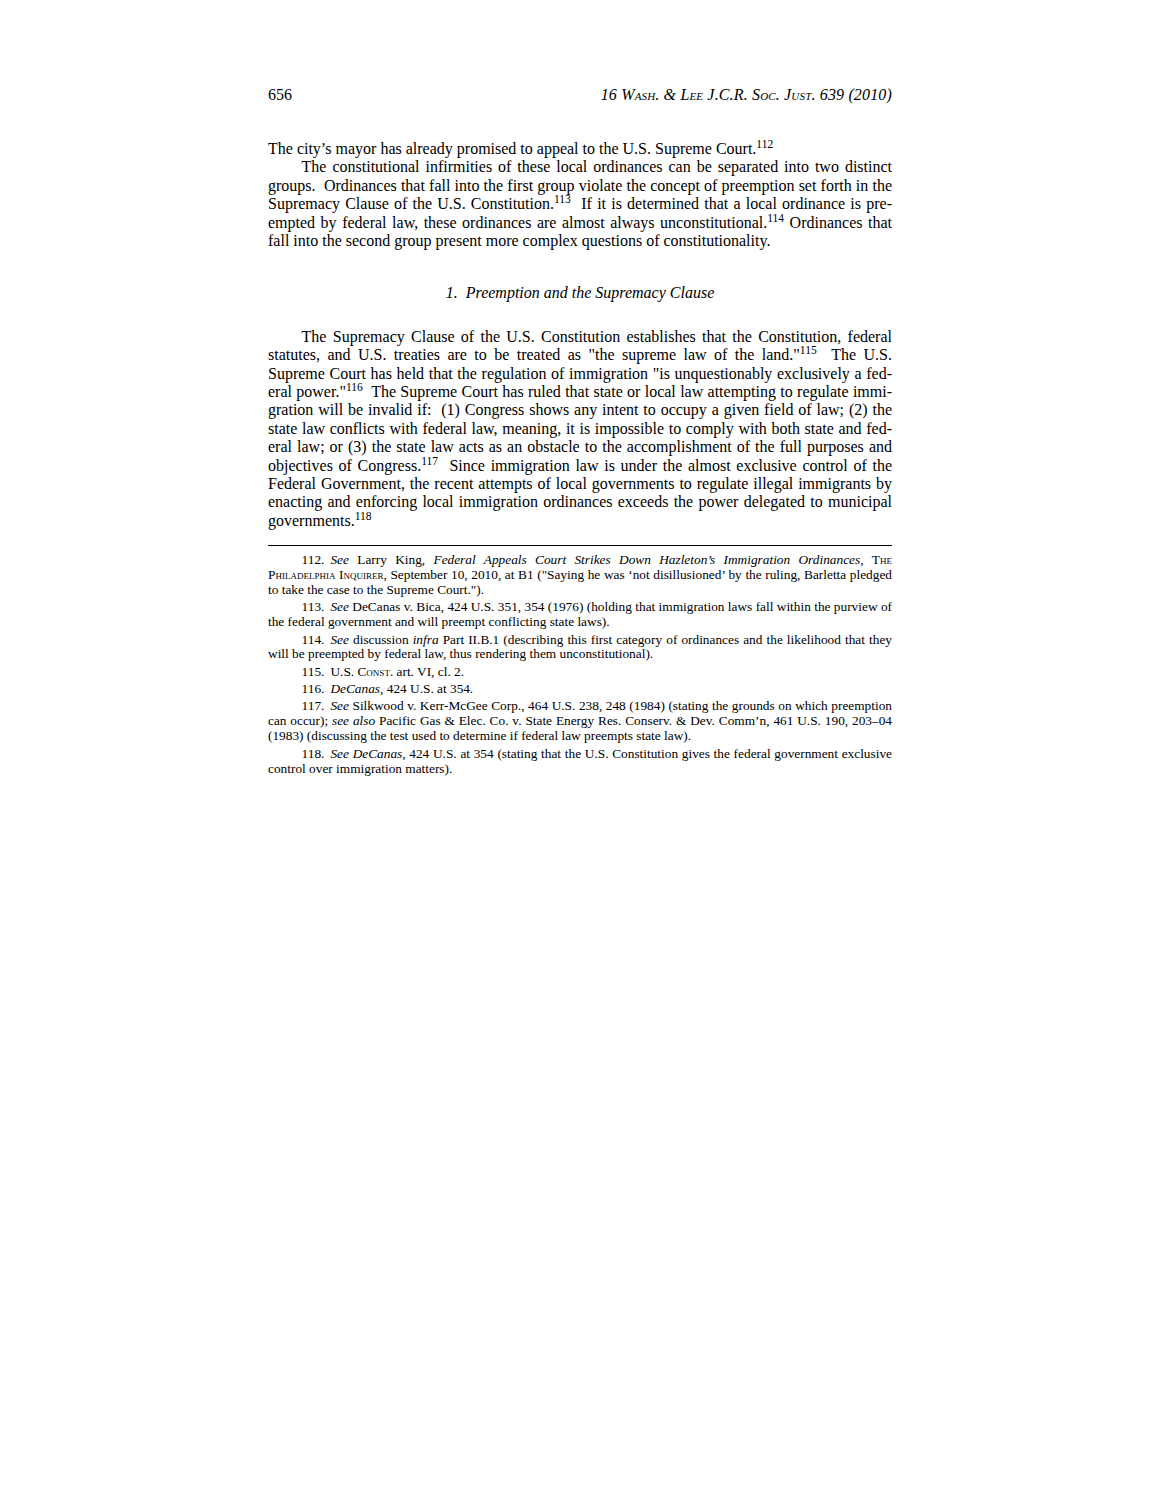656 16 Wash. & Lee J.C.R. Soc. Just. 639 (2010)
The city’s mayor has already promised to appeal to the U.S. Supreme Court.112
The constitutional infirmities of these local ordinances can be separated into two distinct groups. Ordinances that fall into the first group violate the concept of preemption set forth in the Supremacy Clause of the U.S. Constitution.113 If it is determined that a local ordinance is preempted by federal law, these ordinances are almost always unconstitutional.114 Ordinances that fall into the second group present more complex questions of constitutionality.
1. Preemption and the Supremacy Clause
The Supremacy Clause of the U.S. Constitution establishes that the Constitution, federal statutes, and U.S. treaties are to be treated as "the supreme law of the land."115 The U.S. Supreme Court has held that the regulation of immigration "is unquestionably exclusively a federal power."116 The Supreme Court has ruled that state or local law attempting to regulate immigration will be invalid if: (1) Congress shows any intent to occupy a given field of law; (2) the state law conflicts with federal law, meaning, it is impossible to comply with both state and federal law; or (3) the state law acts as an obstacle to the accomplishment of the full purposes and objectives of Congress.117 Since immigration law is under the almost exclusive control of the Federal Government, the recent attempts of local governments to regulate illegal immigrants by enacting and enforcing local immigration ordinances exceeds the power delegated to municipal governments.118
112. See Larry King, Federal Appeals Court Strikes Down Hazleton’s Immigration Ordinances, The Philadelphia Inquirer, September 10, 2010, at B1 ("Saying he was ‘not disillusioned’ by the ruling, Barletta pledged to take the case to the Supreme Court.").
113. See DeCanas v. Bica, 424 U.S. 351, 354 (1976) (holding that immigration laws fall within the purview of the federal government and will preempt conflicting state laws).
114. See discussion infra Part II.B.1 (describing this first category of ordinances and the likelihood that they will be preempted by federal law, thus rendering them unconstitutional).
115. U.S. Const. art. VI, cl. 2.
116. DeCanas, 424 U.S. at 354.
117. See Silkwood v. Kerr-McGee Corp., 464 U.S. 238, 248 (1984) (stating the grounds on which preemption can occur); see also Pacific Gas & Elec. Co. v. State Energy Res. Conserv. & Dev. Comm’n, 461 U.S. 190, 203–04 (1983) (discussing the test used to determine if federal law preempts state law).
118. See DeCanas, 424 U.S. at 354 (stating that the U.S. Constitution gives the federal government exclusive control over immigration matters).